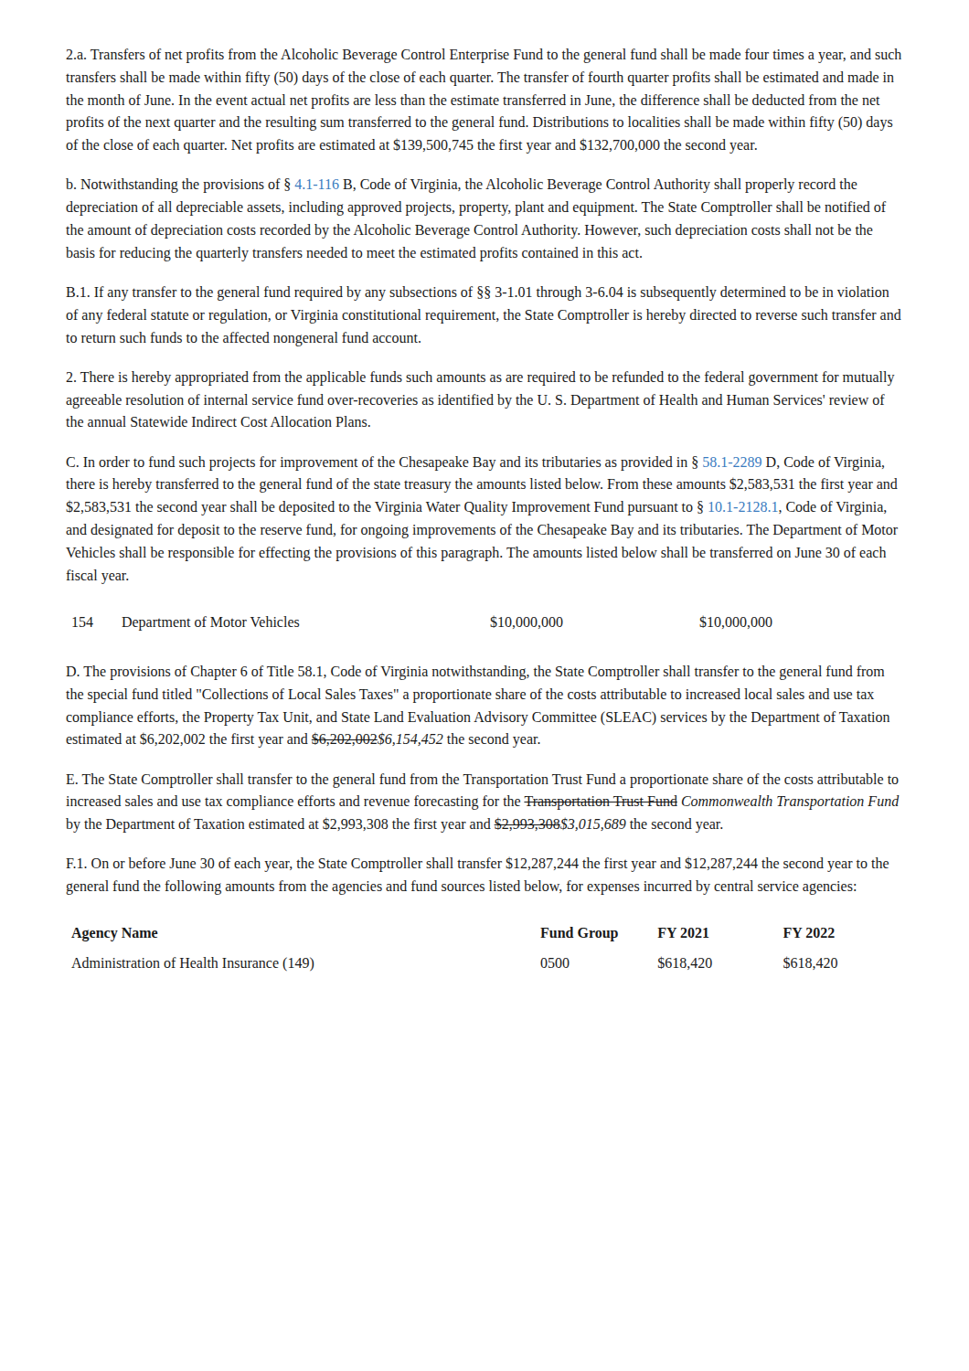2.a. Transfers of net profits from the Alcoholic Beverage Control Enterprise Fund to the general fund shall be made four times a year, and such transfers shall be made within fifty (50) days of the close of each quarter. The transfer of fourth quarter profits shall be estimated and made in the month of June. In the event actual net profits are less than the estimate transferred in June, the difference shall be deducted from the net profits of the next quarter and the resulting sum transferred to the general fund. Distributions to localities shall be made within fifty (50) days of the close of each quarter. Net profits are estimated at $139,500,745 the first year and $132,700,000 the second year.
b. Notwithstanding the provisions of § 4.1-116 B, Code of Virginia, the Alcoholic Beverage Control Authority shall properly record the depreciation of all depreciable assets, including approved projects, property, plant and equipment. The State Comptroller shall be notified of the amount of depreciation costs recorded by the Alcoholic Beverage Control Authority. However, such depreciation costs shall not be the basis for reducing the quarterly transfers needed to meet the estimated profits contained in this act.
B.1. If any transfer to the general fund required by any subsections of §§ 3-1.01 through 3-6.04 is subsequently determined to be in violation of any federal statute or regulation, or Virginia constitutional requirement, the State Comptroller is hereby directed to reverse such transfer and to return such funds to the affected nongeneral fund account.
2. There is hereby appropriated from the applicable funds such amounts as are required to be refunded to the federal government for mutually agreeable resolution of internal service fund over-recoveries as identified by the U. S. Department of Health and Human Services' review of the annual Statewide Indirect Cost Allocation Plans.
C. In order to fund such projects for improvement of the Chesapeake Bay and its tributaries as provided in § 58.1-2289 D, Code of Virginia, there is hereby transferred to the general fund of the state treasury the amounts listed below. From these amounts $2,583,531 the first year and $2,583,531 the second year shall be deposited to the Virginia Water Quality Improvement Fund pursuant to § 10.1-2128.1, Code of Virginia, and designated for deposit to the reserve fund, for ongoing improvements of the Chesapeake Bay and its tributaries. The Department of Motor Vehicles shall be responsible for effecting the provisions of this paragraph. The amounts listed below shall be transferred on June 30 of each fiscal year.
| 154 | Department of Motor Vehicles | $10,000,000 | $10,000,000 |
D. The provisions of Chapter 6 of Title 58.1, Code of Virginia notwithstanding, the State Comptroller shall transfer to the general fund from the special fund titled "Collections of Local Sales Taxes" a proportionate share of the costs attributable to increased local sales and use tax compliance efforts, the Property Tax Unit, and State Land Evaluation Advisory Committee (SLEAC) services by the Department of Taxation estimated at $6,202,002 the first year and $6,202,002$6,154,452 the second year.
E. The State Comptroller shall transfer to the general fund from the Transportation Trust Fund a proportionate share of the costs attributable to increased sales and use tax compliance efforts and revenue forecasting for the Transportation Trust Fund Commonwealth Transportation Fund by the Department of Taxation estimated at $2,993,308 the first year and $2,993,308$3,015,689 the second year.
F.1. On or before June 30 of each year, the State Comptroller shall transfer $12,287,244 the first year and $12,287,244 the second year to the general fund the following amounts from the agencies and fund sources listed below, for expenses incurred by central service agencies:
| Agency Name | Fund Group | FY 2021 | FY 2022 |
| Administration of Health Insurance (149) | 0500 | $618,420 | $618,420 |